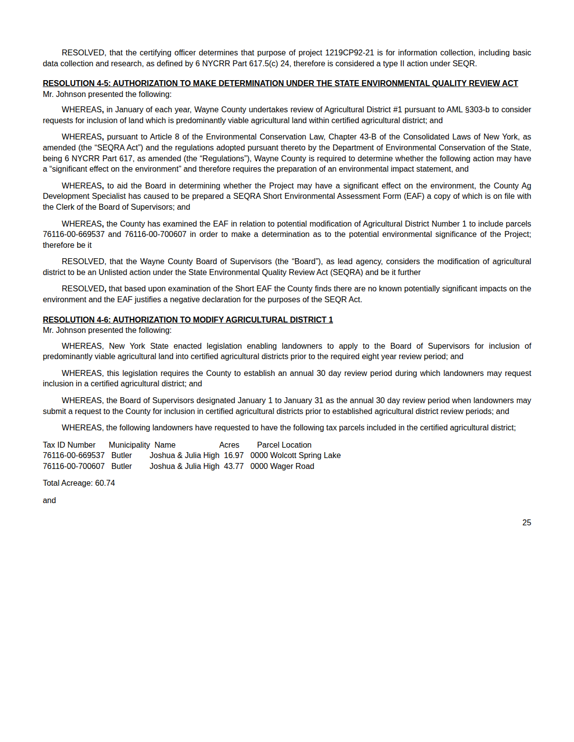RESOLVED, that the certifying officer determines that purpose of project 1219CP92-21 is for information collection, including basic data collection and research, as defined by 6 NYCRR Part 617.5(c) 24, therefore is considered a type II action under SEQR.
Resolution 4-5: Authorization to Make Determination Under the State Environmental Quality Review Act
Mr. Johnson presented the following:
WHEREAS, in January of each year, Wayne County undertakes review of Agricultural District #1 pursuant to AML §303-b to consider requests for inclusion of land which is predominantly viable agricultural land within certified agricultural district; and
WHEREAS, pursuant to Article 8 of the Environmental Conservation Law, Chapter 43-B of the Consolidated Laws of New York, as amended (the “SEQRA Act”) and the regulations adopted pursuant thereto by the Department of Environmental Conservation of the State, being 6 NYCRR Part 617, as amended (the “Regulations”), Wayne County is required to determine whether the following action may have a “significant effect on the environment” and therefore requires the preparation of an environmental impact statement, and
WHEREAS, to aid the Board in determining whether the Project may have a significant effect on the environment, the County Ag Development Specialist has caused to be prepared a SEQRA Short Environmental Assessment Form (EAF) a copy of which is on file with the Clerk of the Board of Supervisors; and
WHEREAS, the County has examined the EAF in relation to potential modification of Agricultural District Number 1 to include parcels 76116-00-669537 and 76116-00-700607 in order to make a determination as to the potential environmental significance of the Project; therefore be it
RESOLVED, that the Wayne County Board of Supervisors (the “Board”), as lead agency, considers the modification of agricultural district to be an Unlisted action under the State Environmental Quality Review Act (SEQRA) and be it further
RESOLVED, that based upon examination of the Short EAF the County finds there are no known potentially significant impacts on the environment and the EAF justifies a negative declaration for the purposes of the SEQR Act.
Resolution 4-6: Authorization to Modify Agricultural District 1
Mr. Johnson presented the following:
WHEREAS, New York State enacted legislation enabling landowners to apply to the Board of Supervisors for inclusion of predominantly viable agricultural land into certified agricultural districts prior to the required eight year review period; and
WHEREAS, this legislation requires the County to establish an annual 30 day review period during which landowners may request inclusion in a certified agricultural district; and
WHEREAS, the Board of Supervisors designated January 1 to January 31 as the annual 30 day review period when landowners may submit a request to the County for inclusion in certified agricultural districts prior to established agricultural district review periods; and
WHEREAS, the following landowners have requested to have the following tax parcels included in the certified agricultural district;
Tax ID Number Municipality Name Acres Parcel Location 76116-00-669537 Butler Joshua & Julia High 16.97 0000 Wolcott Spring Lake 76116-00-700607 Butler Joshua & Julia High 43.77 0000 Wager Road
Total Acreage: 60.74
and
25